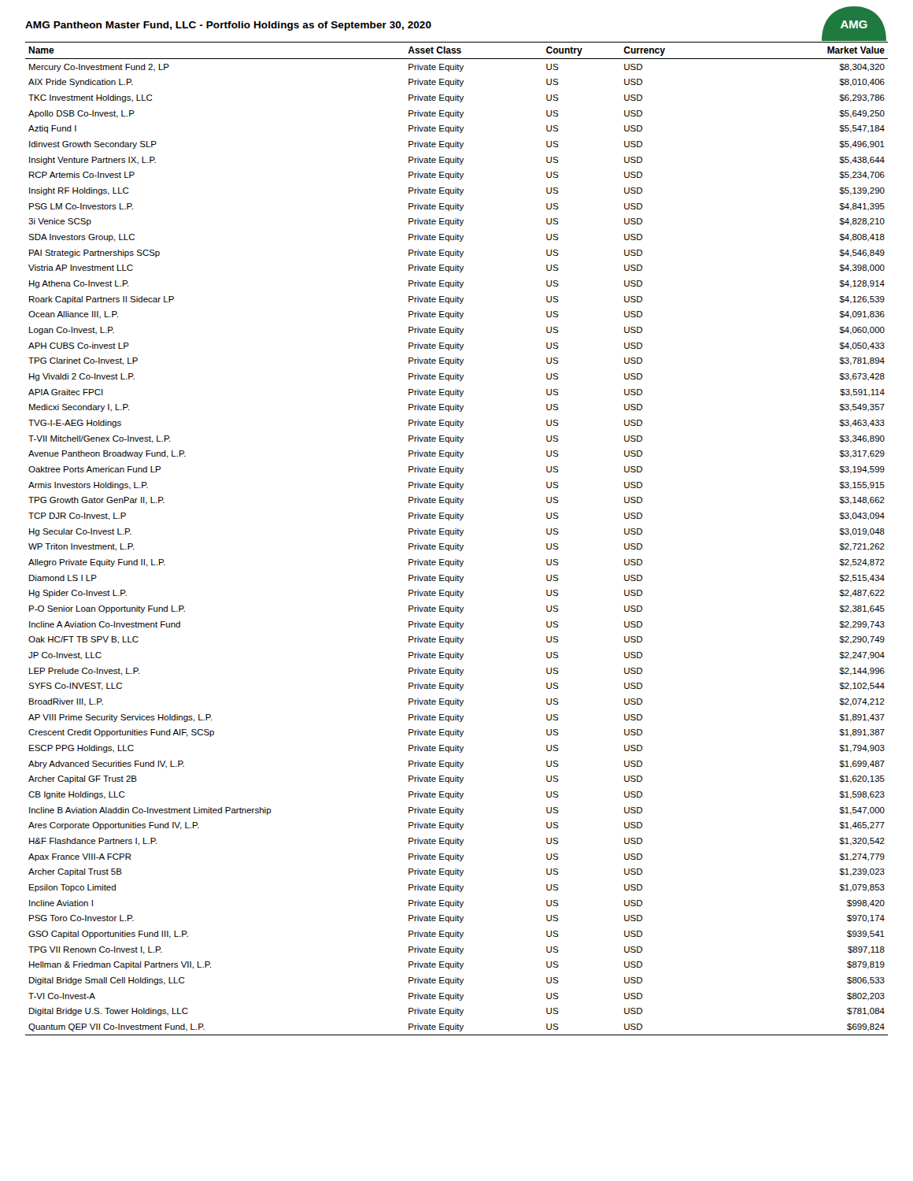AMG
AMG Pantheon Master Fund, LLC - Portfolio Holdings as of September 30, 2020
| Name | Asset Class | Country | Currency | Market Value |
| --- | --- | --- | --- | --- |
| Mercury Co-Investment Fund 2, LP | Private Equity | US | USD | $8,304,320 |
| AIX Pride Syndication L.P. | Private Equity | US | USD | $8,010,406 |
| TKC Investment Holdings, LLC | Private Equity | US | USD | $6,293,786 |
| Apollo DSB Co-Invest, L.P | Private Equity | US | USD | $5,649,250 |
| Aztiq Fund I | Private Equity | US | USD | $5,547,184 |
| Idinvest Growth Secondary SLP | Private Equity | US | USD | $5,496,901 |
| Insight Venture Partners IX, L.P. | Private Equity | US | USD | $5,438,644 |
| RCP Artemis Co-Invest LP | Private Equity | US | USD | $5,234,706 |
| Insight RF Holdings, LLC | Private Equity | US | USD | $5,139,290 |
| PSG LM Co-Investors L.P. | Private Equity | US | USD | $4,841,395 |
| 3i Venice SCSp | Private Equity | US | USD | $4,828,210 |
| SDA Investors Group, LLC | Private Equity | US | USD | $4,808,418 |
| PAI Strategic Partnerships SCSp | Private Equity | US | USD | $4,546,849 |
| Vistria AP Investment LLC | Private Equity | US | USD | $4,398,000 |
| Hg Athena Co-Invest L.P. | Private Equity | US | USD | $4,128,914 |
| Roark Capital Partners II Sidecar LP | Private Equity | US | USD | $4,126,539 |
| Ocean Alliance III, L.P. | Private Equity | US | USD | $4,091,836 |
| Logan Co-Invest, L.P. | Private Equity | US | USD | $4,060,000 |
| APH CUBS Co-invest LP | Private Equity | US | USD | $4,050,433 |
| TPG Clarinet Co-Invest, LP | Private Equity | US | USD | $3,781,894 |
| Hg Vivaldi 2 Co-Invest L.P. | Private Equity | US | USD | $3,673,428 |
| APIA Graitec FPCI | Private Equity | US | USD | $3,591,114 |
| Medicxi Secondary I, L.P. | Private Equity | US | USD | $3,549,357 |
| TVG-I-E-AEG Holdings | Private Equity | US | USD | $3,463,433 |
| T-VII Mitchell/Genex Co-Invest, L.P. | Private Equity | US | USD | $3,346,890 |
| Avenue Pantheon Broadway Fund, L.P. | Private Equity | US | USD | $3,317,629 |
| Oaktree Ports American Fund LP | Private Equity | US | USD | $3,194,599 |
| Armis Investors Holdings, L.P. | Private Equity | US | USD | $3,155,915 |
| TPG Growth Gator GenPar II, L.P. | Private Equity | US | USD | $3,148,662 |
| TCP DJR Co-Invest, L.P | Private Equity | US | USD | $3,043,094 |
| Hg Secular Co-Invest L.P. | Private Equity | US | USD | $3,019,048 |
| WP Triton Investment, L.P. | Private Equity | US | USD | $2,721,262 |
| Allegro Private Equity Fund II, L.P. | Private Equity | US | USD | $2,524,872 |
| Diamond LS I LP | Private Equity | US | USD | $2,515,434 |
| Hg Spider Co-Invest L.P. | Private Equity | US | USD | $2,487,622 |
| P-O Senior Loan Opportunity Fund L.P. | Private Equity | US | USD | $2,381,645 |
| Incline A Aviation Co-Investment Fund | Private Equity | US | USD | $2,299,743 |
| Oak HC/FT TB SPV B, LLC | Private Equity | US | USD | $2,290,749 |
| JP Co-Invest, LLC | Private Equity | US | USD | $2,247,904 |
| LEP Prelude Co-Invest, L.P. | Private Equity | US | USD | $2,144,996 |
| SYFS Co-INVEST, LLC | Private Equity | US | USD | $2,102,544 |
| BroadRiver III, L.P. | Private Equity | US | USD | $2,074,212 |
| AP VIII Prime Security Services Holdings, L.P. | Private Equity | US | USD | $1,891,437 |
| Crescent Credit Opportunities Fund AIF, SCSp | Private Equity | US | USD | $1,891,387 |
| ESCP PPG Holdings, LLC | Private Equity | US | USD | $1,794,903 |
| Abry Advanced Securities Fund IV, L.P. | Private Equity | US | USD | $1,699,487 |
| Archer Capital GF Trust 2B | Private Equity | US | USD | $1,620,135 |
| CB Ignite Holdings, LLC | Private Equity | US | USD | $1,598,623 |
| Incline B Aviation Aladdin Co-Investment Limited Partnership | Private Equity | US | USD | $1,547,000 |
| Ares Corporate Opportunities Fund IV, L.P. | Private Equity | US | USD | $1,465,277 |
| H&F Flashdance Partners I, L.P. | Private Equity | US | USD | $1,320,542 |
| Apax France VIII-A FCPR | Private Equity | US | USD | $1,274,779 |
| Archer Capital Trust 5B | Private Equity | US | USD | $1,239,023 |
| Epsilon Topco Limited | Private Equity | US | USD | $1,079,853 |
| Incline Aviation I | Private Equity | US | USD | $998,420 |
| PSG Toro Co-Investor L.P. | Private Equity | US | USD | $970,174 |
| GSO Capital Opportunities Fund III, L.P. | Private Equity | US | USD | $939,541 |
| TPG VII Renown Co-Invest I, L.P. | Private Equity | US | USD | $897,118 |
| Hellman & Friedman Capital Partners VII, L.P. | Private Equity | US | USD | $879,819 |
| Digital Bridge Small Cell Holdings, LLC | Private Equity | US | USD | $806,533 |
| T-VI Co-Invest-A | Private Equity | US | USD | $802,203 |
| Digital Bridge U.S. Tower Holdings, LLC | Private Equity | US | USD | $781,084 |
| Quantum QEP VII Co-Investment Fund, L.P. | Private Equity | US | USD | $699,824 |